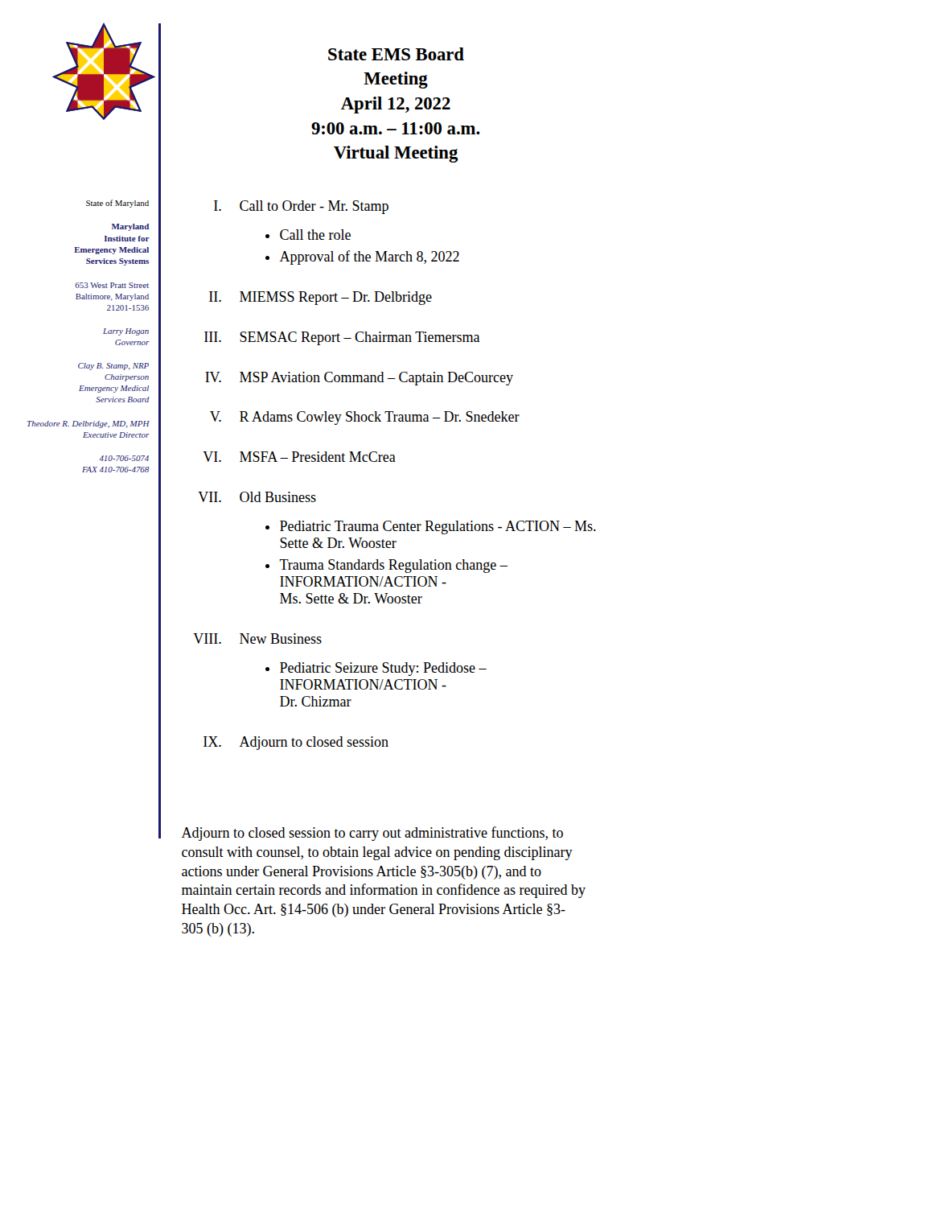State of Maryland
Maryland
Institute for
Emergency Medical
Services Systems
653 West Pratt Street
Baltimore, Maryland
21201-1536
Larry Hogan
Governor
Clay B. Stamp, NRP
Chairperson
Emergency Medical
Services Board
Theodore R. Delbridge, MD, MPH
Executive Director
410-706-5074
FAX 410-706-4768
State EMS Board
Meeting
April 12, 2022
9:00 a.m. – 11:00 a.m.
Virtual Meeting
Call to Order - Mr. Stamp
Call the role
Approval of the March 8, 2022
MIEMSS Report – Dr. Delbridge
SEMSAC Report – Chairman Tiemersma
MSP Aviation Command – Captain DeCourcey
R Adams Cowley Shock Trauma – Dr. Snedeker
MSFA – President McCrea
Old Business
Pediatric Trauma Center Regulations - ACTION – Ms. Sette & Dr. Wooster
Trauma Standards Regulation change – INFORMATION/ACTION -
Ms. Sette & Dr. Wooster
New Business
Pediatric Seizure Study: Pedidose – INFORMATION/ACTION -
Dr. Chizmar
Adjourn to closed session
Adjourn to closed session to carry out administrative functions, to consult with counsel, to obtain legal advice on pending disciplinary actions under General Provisions Article §3-305(b) (7), and to maintain certain records and information in confidence as required by Health Occ. Art. §14-506 (b) under General Provisions Article §3-305 (b) (13).